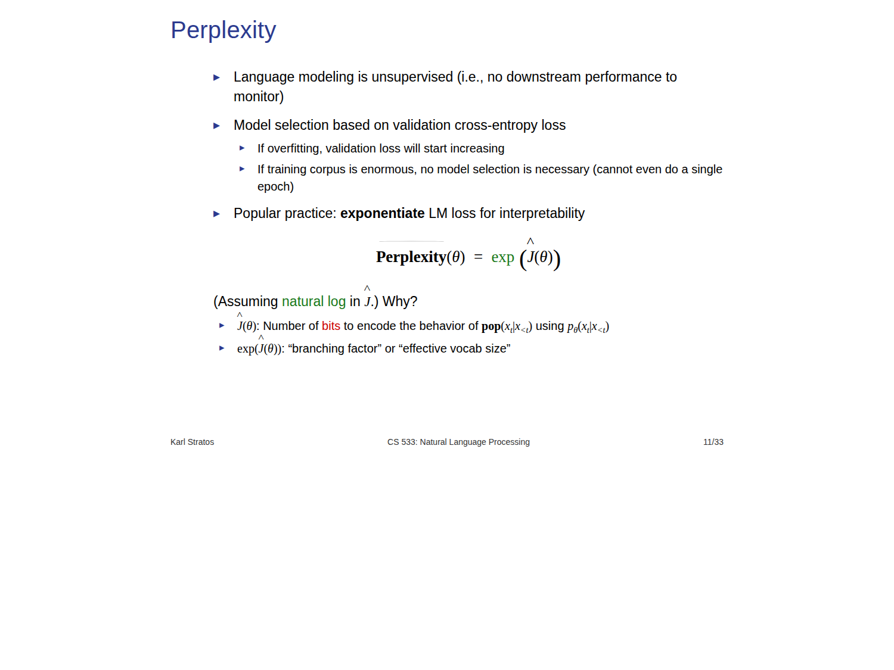Perplexity
Language modeling is unsupervised (i.e., no downstream performance to monitor)
Model selection based on validation cross-entropy loss
If overfitting, validation loss will start increasing
If training corpus is enormous, no model selection is necessary (cannot even do a single epoch)
Popular practice: exponentiate LM loss for interpretability
Perplexity(θ) = exp (J(θ))
(Assuming natural log in J.) Why?
J(θ): Number of bits to encode the behavior of pop(xt|x<t) using pθ(xt|x<t)
exp(J(θ)): “branching factor” or “effective vocab size”
Karl Stratos CS 533: Natural Language Processing 11/33